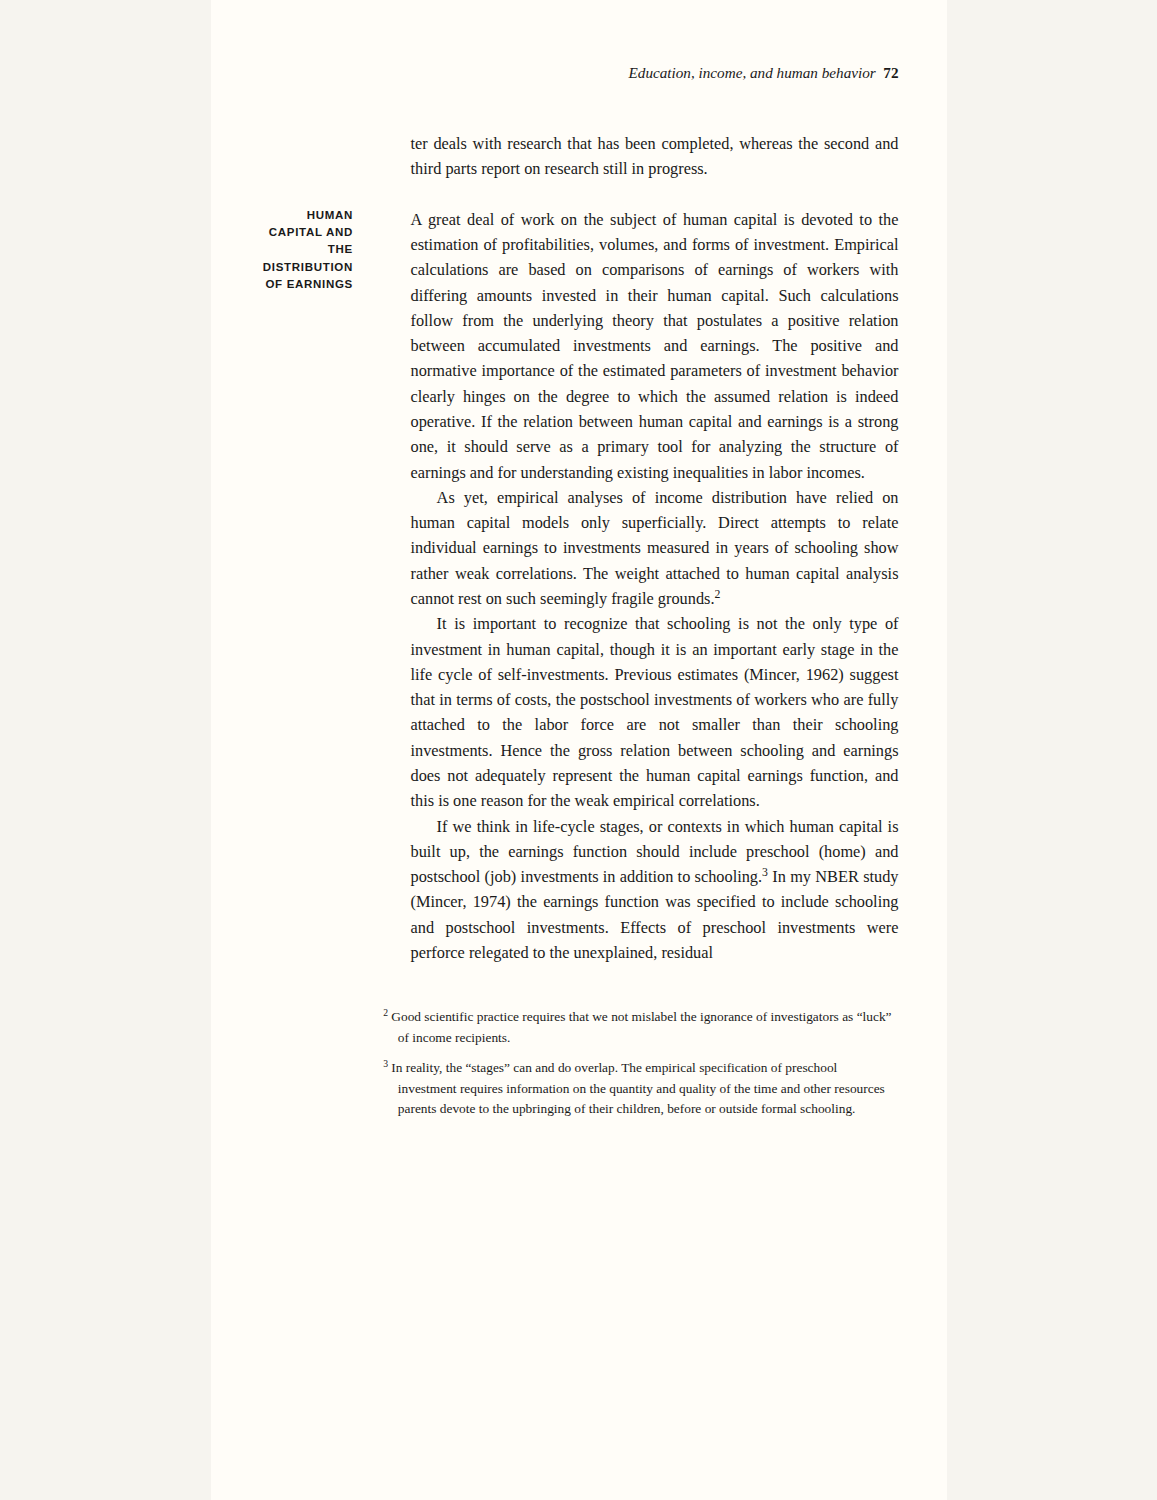Education, income, and human behavior 72
ter deals with research that has been completed, whereas the second and third parts report on research still in progress.
Human
capital and
the
distribution
of earnings
A great deal of work on the subject of human capital is devoted to the estimation of profitabilities, volumes, and forms of investment. Empirical calculations are based on comparisons of earnings of workers with differing amounts invested in their human capital. Such calculations follow from the underlying theory that postulates a positive relation between accumulated investments and earnings. The positive and normative importance of the estimated parameters of investment behavior clearly hinges on the degree to which the assumed relation is indeed operative. If the relation between human capital and earnings is a strong one, it should serve as a primary tool for analyzing the structure of earnings and for understanding existing inequalities in labor incomes.
As yet, empirical analyses of income distribution have relied on human capital models only superficially. Direct attempts to relate individual earnings to investments measured in years of schooling show rather weak correlations. The weight attached to human capital analysis cannot rest on such seemingly fragile grounds.2
It is important to recognize that schooling is not the only type of investment in human capital, though it is an important early stage in the life cycle of self-investments. Previous estimates (Mincer, 1962) suggest that in terms of costs, the postschool investments of workers who are fully attached to the labor force are not smaller than their schooling investments. Hence the gross relation between schooling and earnings does not adequately represent the human capital earnings function, and this is one reason for the weak empirical correlations.
If we think in life-cycle stages, or contexts in which human capital is built up, the earnings function should include preschool (home) and postschool (job) investments in addition to schooling.3 In my NBER study (Mincer, 1974) the earnings function was specified to include schooling and postschool investments. Effects of preschool investments were perforce relegated to the unexplained, residual
2 Good scientific practice requires that we not mislabel the ignorance of investigators as “luck” of income recipients.
3 In reality, the “stages” can and do overlap. The empirical specification of preschool investment requires information on the quantity and quality of the time and other resources parents devote to the upbringing of their children, before or outside formal schooling.